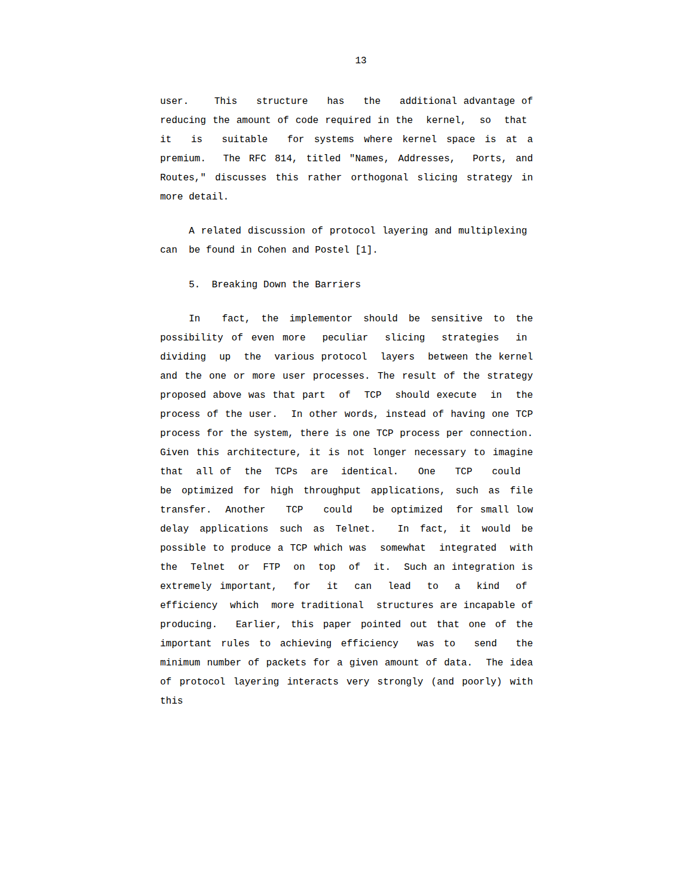13
user. This structure has the additional advantage of reducing the amount of code required in the kernel, so that it is suitable for systems where kernel space is at a premium. The RFC 814, titled "Names, Addresses, Ports, and Routes," discusses this rather orthogonal slicing strategy in more detail.
A related discussion of protocol layering and multiplexing can be found in Cohen and Postel [1].
5. Breaking Down the Barriers
In fact, the implementor should be sensitive to the possibility of even more peculiar slicing strategies in dividing up the various protocol layers between the kernel and the one or more user processes. The result of the strategy proposed above was that part of TCP should execute in the process of the user. In other words, instead of having one TCP process for the system, there is one TCP process per connection. Given this architecture, it is not longer necessary to imagine that all of the TCPs are identical. One TCP could be optimized for high throughput applications, such as file transfer. Another TCP could be optimized for small low delay applications such as Telnet. In fact, it would be possible to produce a TCP which was somewhat integrated with the Telnet or FTP on top of it. Such an integration is extremely important, for it can lead to a kind of efficiency which more traditional structures are incapable of producing. Earlier, this paper pointed out that one of the important rules to achieving efficiency was to send the minimum number of packets for a given amount of data. The idea of protocol layering interacts very strongly (and poorly) with this